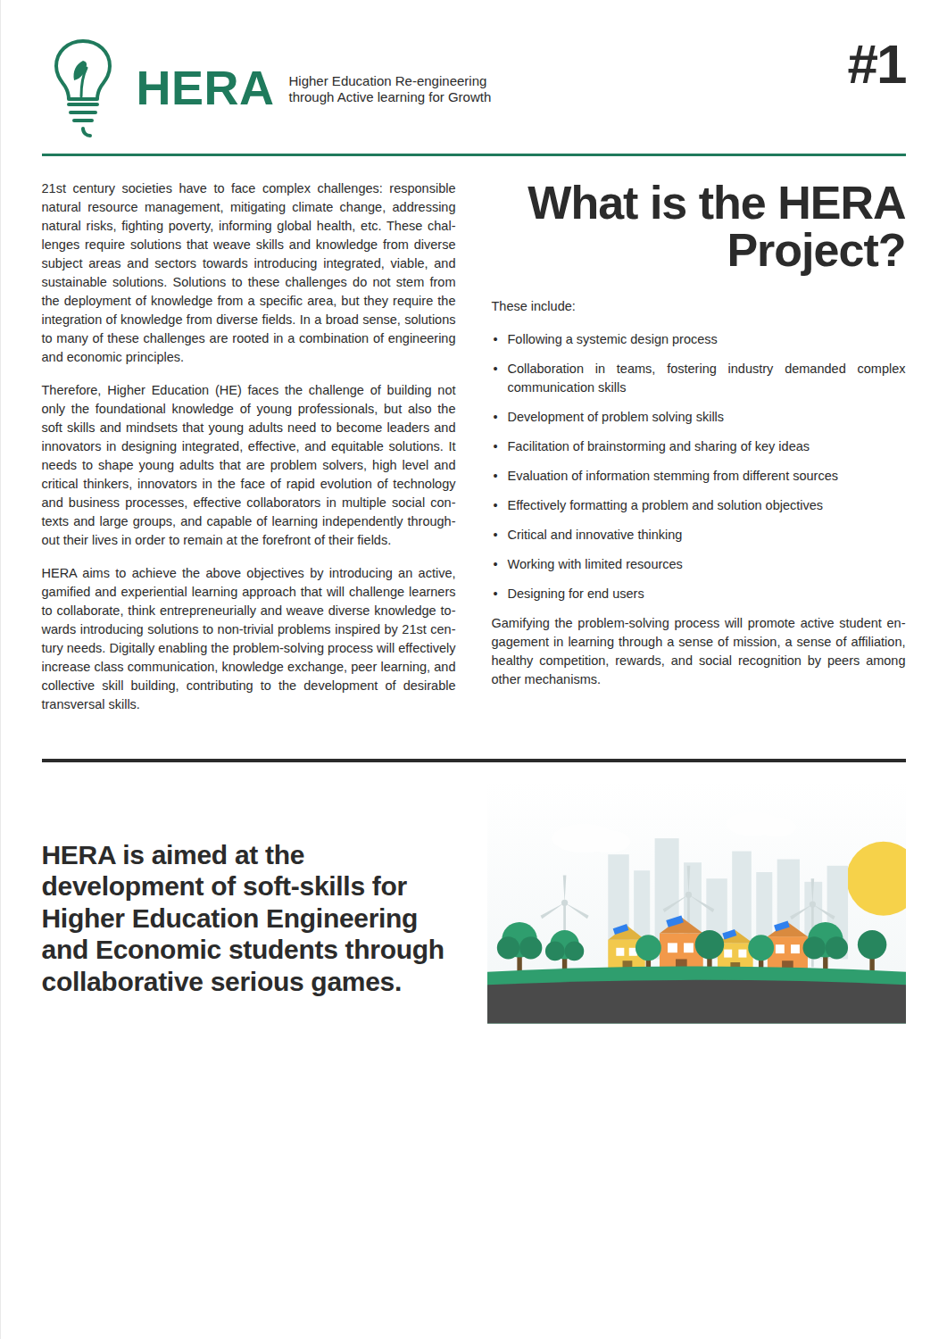HERA
Higher Education Re-engineering
through Active learning for Growth
#1
21st century societies have to face complex challenges: responsible natural resource management, mitigating climate change, addressing natural risks, fighting poverty, informing global health, etc. These challenges require solutions that weave skills and knowledge from diverse subject areas and sectors towards introducing integrated, viable, and sustainable solutions. Solutions to these challenges do not stem from the deployment of knowledge from a specific area, but they require the integration of knowledge from diverse fields. In a broad sense, solutions to many of these challenges are rooted in a combination of engineering and economic principles.
Therefore, Higher Education (HE) faces the challenge of building not only the foundational knowledge of young professionals, but also the soft skills and mindsets that young adults need to become leaders and innovators in designing integrated, effective, and equitable solutions. It needs to shape young adults that are problem solvers, high level and critical thinkers, innovators in the face of rapid evolution of technology and business processes, effective collaborators in multiple social contexts and large groups, and capable of learning independently throughout their lives in order to remain at the forefront of their fields.
HERA aims to achieve the above objectives by introducing an active, gamified and experiential learning approach that will challenge learners to collaborate, think entrepreneurially and weave diverse knowledge towards introducing solutions to non-trivial problems inspired by 21st century needs. Digitally enabling the problem-solving process will effectively increase class communication, knowledge exchange, peer learning, and collective skill building, contributing to the development of desirable transversal skills.
What is the HERA Project?
These include:
Following a systemic design process
Collaboration in teams, fostering industry demanded complex communication skills
Development of problem solving skills
Facilitation of brainstorming and sharing of key ideas
Evaluation of information stemming from different sources
Effectively formatting a problem and solution objectives
Critical and innovative thinking
Working with limited resources
Designing for end users
Gamifying the problem-solving process will promote active student engagement in learning through a sense of mission, a sense of affiliation, healthy competition, rewards, and social recognition by peers among other mechanisms.
HERA is aimed at the development of soft-skills for Higher Education Engineering and Economic students through collaborative serious games.